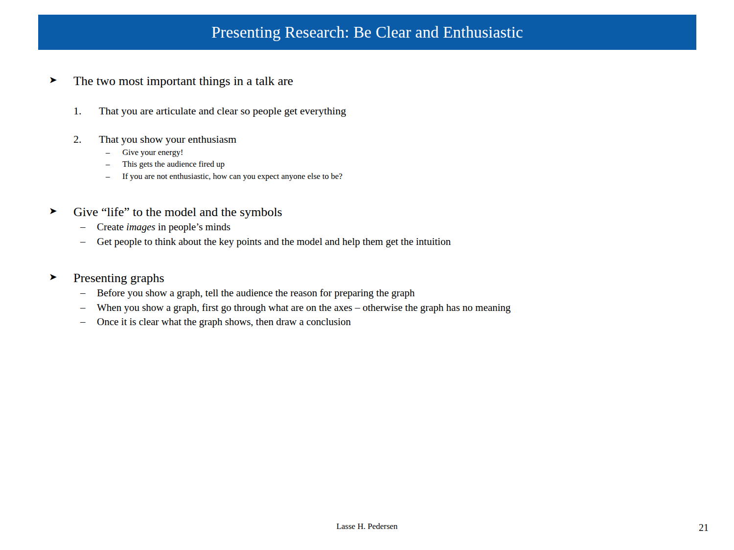Presenting Research: Be Clear and Enthusiastic
The two most important things in a talk are
1. That you are articulate and clear so people get everything
2. That you show your enthusiasm
Give your energy!
This gets the audience fired up
If you are not enthusiastic, how can you expect anyone else to be?
Give “life” to the model and the symbols
Create images in people’s minds
Get people to think about the key points and the model and help them get the intuition
Presenting graphs
Before you show a graph, tell the audience the reason for preparing the graph
When you show a graph, first go through what are on the axes – otherwise the graph has no meaning
Once it is clear what the graph shows, then draw a conclusion
Lasse H. Pedersen
21